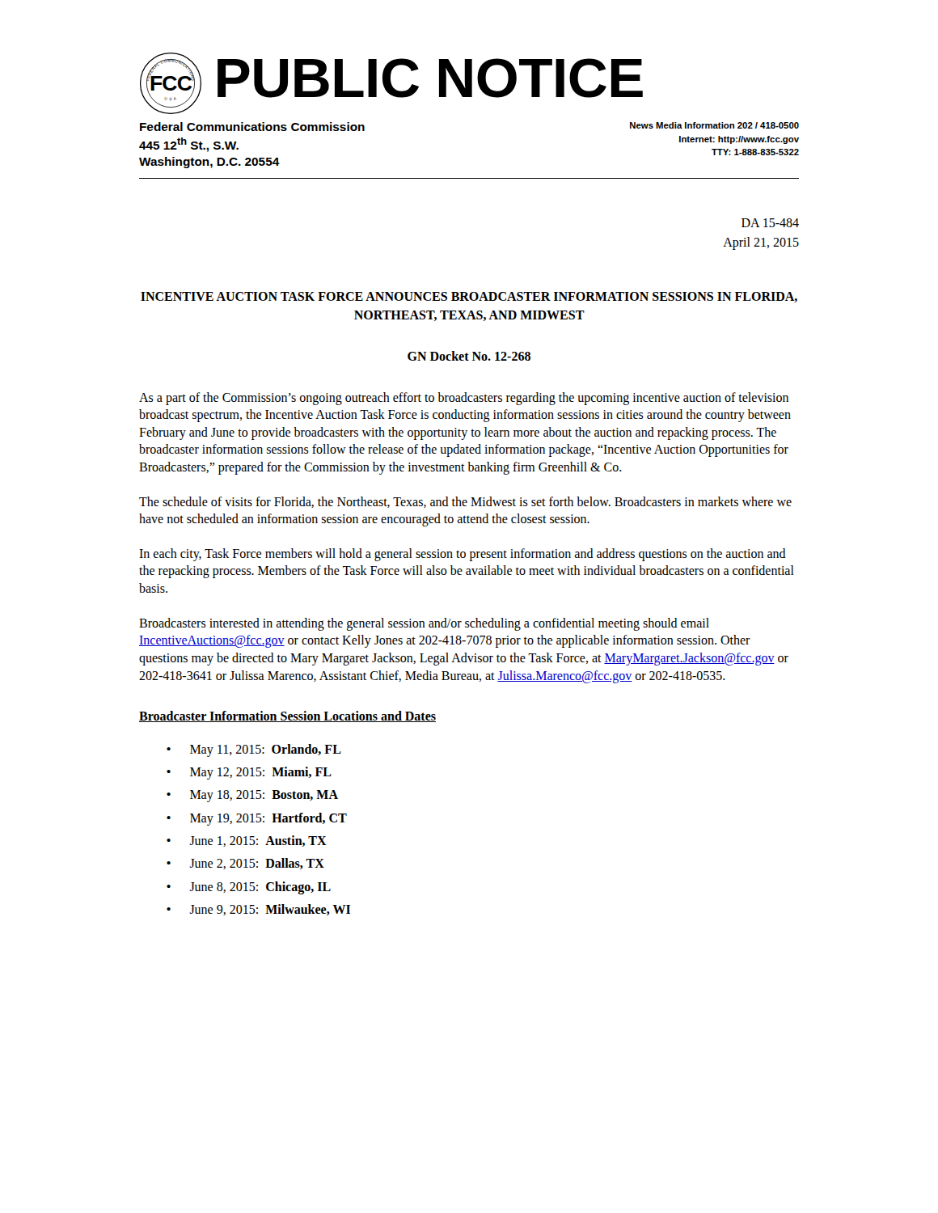FCC FEDERAL COMMUNICATIONS U S A
PUBLIC NOTICE
Federal Communications Commission
445 12th St., S.W.
Washington, D.C. 20554
News Media Information 202 / 418-0500
Internet: http://www.fcc.gov
TTY: 1-888-835-5322
DA 15-484
April 21, 2015
Incentive Auction Task Force Announces Broadcaster Information Sessions in Florida, Northeast, Texas, and Midwest
GN Docket No. 12-268
As a part of the Commission’s ongoing outreach effort to broadcasters regarding the upcoming incentive auction of television broadcast spectrum, the Incentive Auction Task Force is conducting information sessions in cities around the country between February and June to provide broadcasters with the opportunity to learn more about the auction and repacking process. The broadcaster information sessions follow the release of the updated information package, “Incentive Auction Opportunities for Broadcasters,” prepared for the Commission by the investment banking firm Greenhill & Co.
The schedule of visits for Florida, the Northeast, Texas, and the Midwest is set forth below. Broadcasters in markets where we have not scheduled an information session are encouraged to attend the closest session.
In each city, Task Force members will hold a general session to present information and address questions on the auction and the repacking process. Members of the Task Force will also be available to meet with individual broadcasters on a confidential basis.
Broadcasters interested in attending the general session and/or scheduling a confidential meeting should email IncentiveAuctions@fcc.gov or contact Kelly Jones at 202-418-7078 prior to the applicable information session. Other questions may be directed to Mary Margaret Jackson, Legal Advisor to the Task Force, at MaryMargaret.Jackson@fcc.gov or 202-418-3641 or Julissa Marenco, Assistant Chief, Media Bureau, at Julissa.Marenco@fcc.gov or 202-418-0535.
Broadcaster Information Session Locations and Dates
May 11, 2015: Orlando, FL
May 12, 2015: Miami, FL
May 18, 2015: Boston, MA
May 19, 2015: Hartford, CT
June 1, 2015: Austin, TX
June 2, 2015: Dallas, TX
June 8, 2015: Chicago, IL
June 9, 2015: Milwaukee, WI